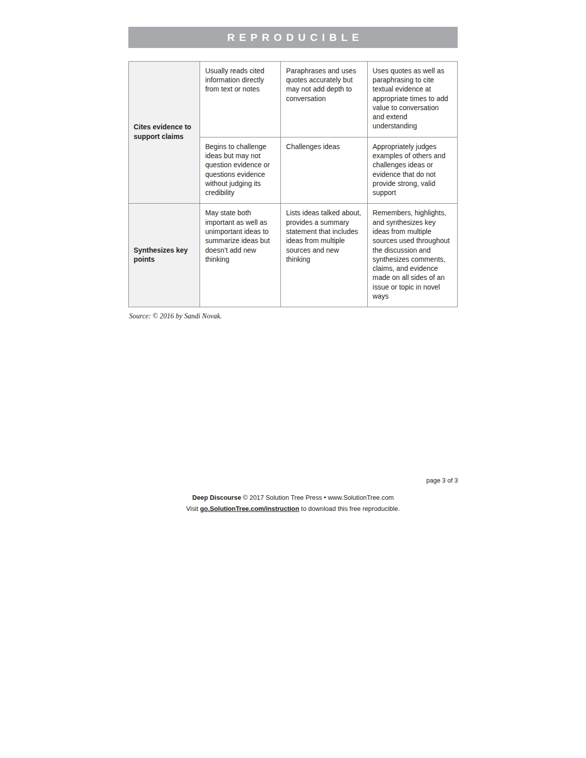Reproducible
| Cites evidence to support claims | Usually reads cited information directly from text or notes | Paraphrases and uses quotes accurately but may not add depth to conversation | Uses quotes as well as paraphrasing to cite textual evidence at appropriate times to add value to conversation and extend understanding |
| Begins to challenge ideas but may not question evidence or questions evidence without judging its credibility | Challenges ideas | Appropriately judges examples of others and challenges ideas or evidence that do not provide strong, valid support |
| Synthesizes key points | May state both important as well as unimportant ideas to summarize ideas but doesn’t add new thinking | Lists ideas talked about, provides a summary statement that includes ideas from multiple sources and new thinking | Remembers, highlights, and synthesizes key ideas from multiple sources used throughout the discussion and synthesizes comments, claims, and evidence made on all sides of an issue or topic in novel ways |
Source: © 2016 by Sandi Novak.
page 3 of 3
Deep Discourse © 2017 Solution Tree Press • www.SolutionTree.com
Visit go.SolutionTree.com/instruction to download this free reproducible.